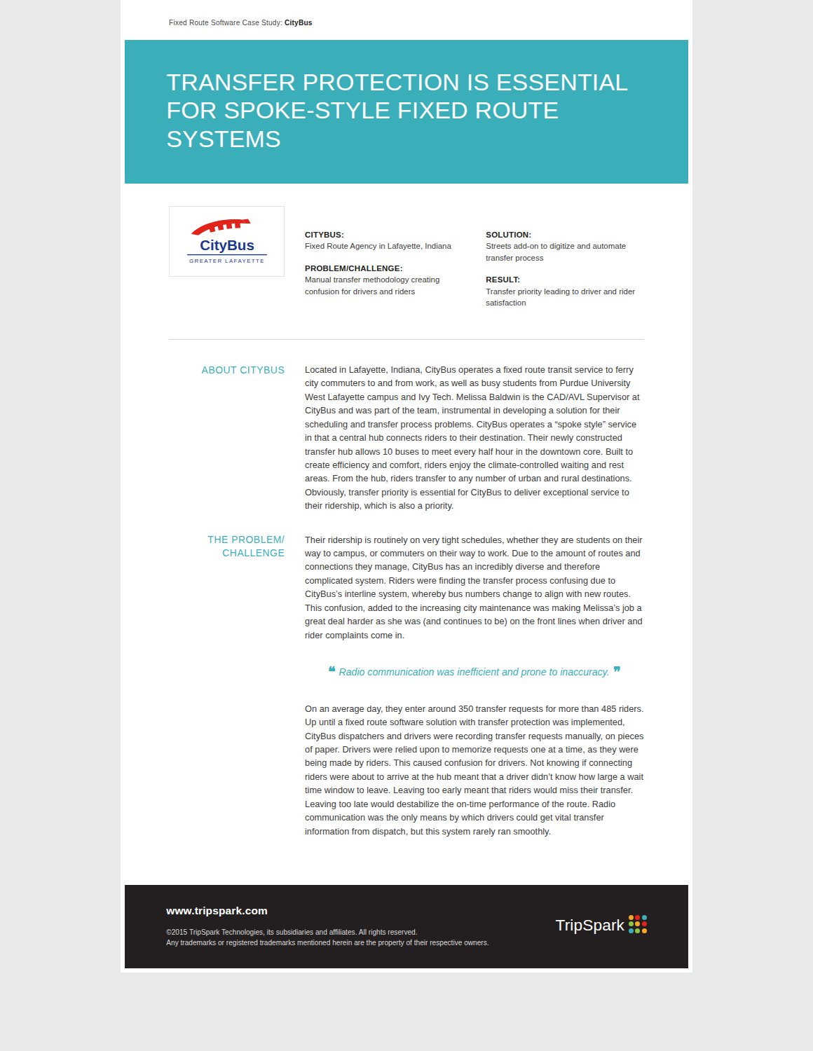Fixed Route Software Case Study: CityBus
Transfer protection is essential for spoke-style fixed route systems
CityBus GREATER LAFAYETTE
CITYBUS:
Fixed Route Agency in Lafayette, Indiana
PROBLEM/CHALLENGE:
Manual transfer methodology creating confusion for drivers and riders
SOLUTION:
Streets add-on to digitize and automate transfer process
RESULT:
Transfer priority leading to driver and rider satisfaction
About CityBus
Located in Lafayette, Indiana, CityBus operates a fixed route transit service to ferry city commuters to and from work, as well as busy students from Purdue University West Lafayette campus and Ivy Tech. Melissa Baldwin is the CAD/AVL Supervisor at CityBus and was part of the team, instrumental in developing a solution for their scheduling and transfer process problems. CityBus operates a “spoke style” service in that a central hub connects riders to their destination. Their newly constructed transfer hub allows 10 buses to meet every half hour in the downtown core. Built to create efficiency and comfort, riders enjoy the climate-controlled waiting and rest areas. From the hub, riders transfer to any number of urban and rural destinations. Obviously, transfer priority is essential for CityBus to deliver exceptional service to their ridership, which is also a priority.
The problem/
challenge
Their ridership is routinely on very tight schedules, whether they are students on their way to campus, or commuters on their way to work. Due to the amount of routes and connections they manage, CityBus has an incredibly diverse and therefore complicated system. Riders were finding the transfer process confusing due to CityBus’s interline system, whereby bus numbers change to align with new routes. This confusion, added to the increasing city maintenance was making Melissa’s job a great deal harder as she was (and continues to be) on the front lines when driver and rider complaints come in.
❝ Radio communication was inefficient and prone to inaccuracy. ❞
On an average day, they enter around 350 transfer requests for more than 485 riders. Up until a fixed route software solution with transfer protection was implemented, CityBus dispatchers and drivers were recording transfer requests manually, on pieces of paper. Drivers were relied upon to memorize requests one at a time, as they were being made by riders. This caused confusion for drivers. Not knowing if connecting riders were about to arrive at the hub meant that a driver didn’t know how large a wait time window to leave. Leaving too early meant that riders would miss their transfer. Leaving too late would destabilize the on-time performance of the route. Radio communication was the only means by which drivers could get vital transfer information from dispatch, but this system rarely ran smoothly.
www.tripspark.com
©2015 TripSpark Technologies, its subsidiaries and affiliates. All rights reserved.
Any trademarks or registered trademarks mentioned herein are the property of their respective owners.
TripSpark